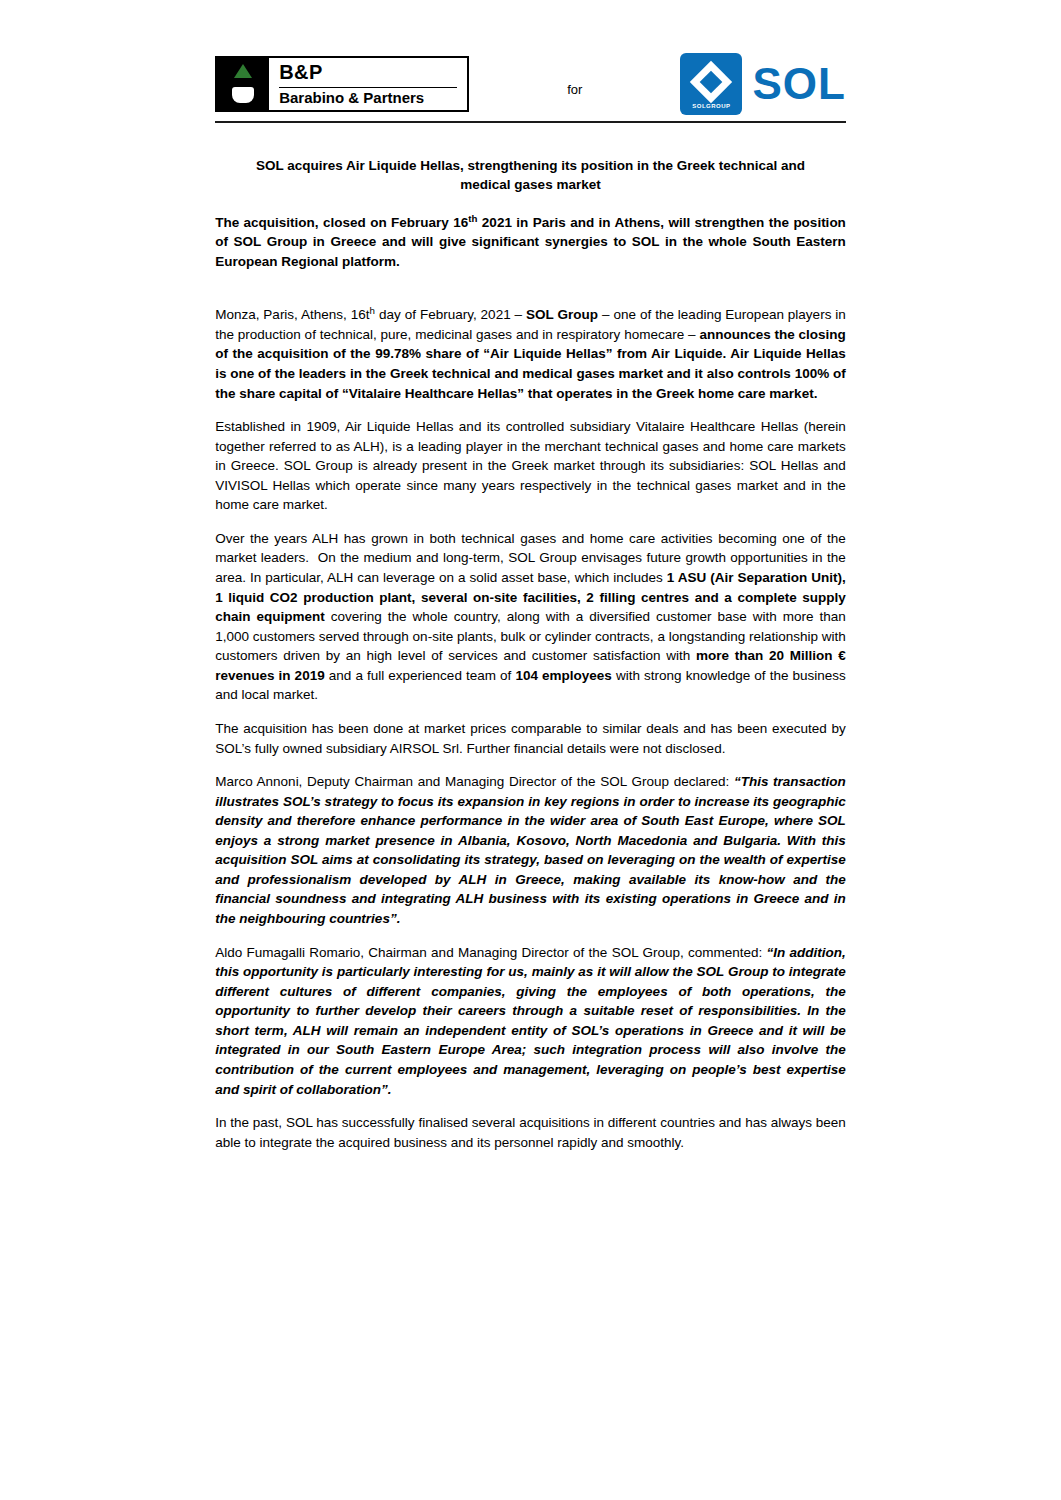B&P
Barabino & Partners
for
SOLGROUP
SOL
SOL acquires Air Liquide Hellas, strengthening its position in the Greek technical and medical gases market
The acquisition, closed on February 16th 2021 in Paris and in Athens, will strengthen the position of SOL Group in Greece and will give significant synergies to SOL in the whole South Eastern European Regional platform.
Monza, Paris, Athens, 16th day of February, 2021 – SOL Group – one of the leading European players in the production of technical, pure, medicinal gases and in respiratory homecare – announces the closing of the acquisition of the 99.78% share of “Air Liquide Hellas” from Air Liquide. Air Liquide Hellas is one of the leaders in the Greek technical and medical gases market and it also controls 100% of the share capital of “Vitalaire Healthcare Hellas” that operates in the Greek home care market.
Established in 1909, Air Liquide Hellas and its controlled subsidiary Vitalaire Healthcare Hellas (herein together referred to as ALH), is a leading player in the merchant technical gases and home care markets in Greece. SOL Group is already present in the Greek market through its subsidiaries: SOL Hellas and VIVISOL Hellas which operate since many years respectively in the technical gases market and in the home care market.
Over the years ALH has grown in both technical gases and home care activities becoming one of the market leaders. On the medium and long-term, SOL Group envisages future growth opportunities in the area. In particular, ALH can leverage on a solid asset base, which includes 1 ASU (Air Separation Unit), 1 liquid CO2 production plant, several on-site facilities, 2 filling centres and a complete supply chain equipment covering the whole country, along with a diversified customer base with more than 1,000 customers served through on-site plants, bulk or cylinder contracts, a longstanding relationship with customers driven by an high level of services and customer satisfaction with more than 20 Million € revenues in 2019 and a full experienced team of 104 employees with strong knowledge of the business and local market.
The acquisition has been done at market prices comparable to similar deals and has been executed by SOL’s fully owned subsidiary AIRSOL Srl. Further financial details were not disclosed.
Marco Annoni, Deputy Chairman and Managing Director of the SOL Group declared: “This transaction illustrates SOL’s strategy to focus its expansion in key regions in order to increase its geographic density and therefore enhance performance in the wider area of South East Europe, where SOL enjoys a strong market presence in Albania, Kosovo, North Macedonia and Bulgaria. With this acquisition SOL aims at consolidating its strategy, based on leveraging on the wealth of expertise and professionalism developed by ALH in Greece, making available its know-how and the financial soundness and integrating ALH business with its existing operations in Greece and in the neighbouring countries”.
Aldo Fumagalli Romario, Chairman and Managing Director of the SOL Group, commented: “In addition, this opportunity is particularly interesting for us, mainly as it will allow the SOL Group to integrate different cultures of different companies, giving the employees of both operations, the opportunity to further develop their careers through a suitable reset of responsibilities. In the short term, ALH will remain an independent entity of SOL’s operations in Greece and it will be integrated in our South Eastern Europe Area; such integration process will also involve the contribution of the current employees and management, leveraging on people’s best expertise and spirit of collaboration”.
In the past, SOL has successfully finalised several acquisitions in different countries and has always been able to integrate the acquired business and its personnel rapidly and smoothly.